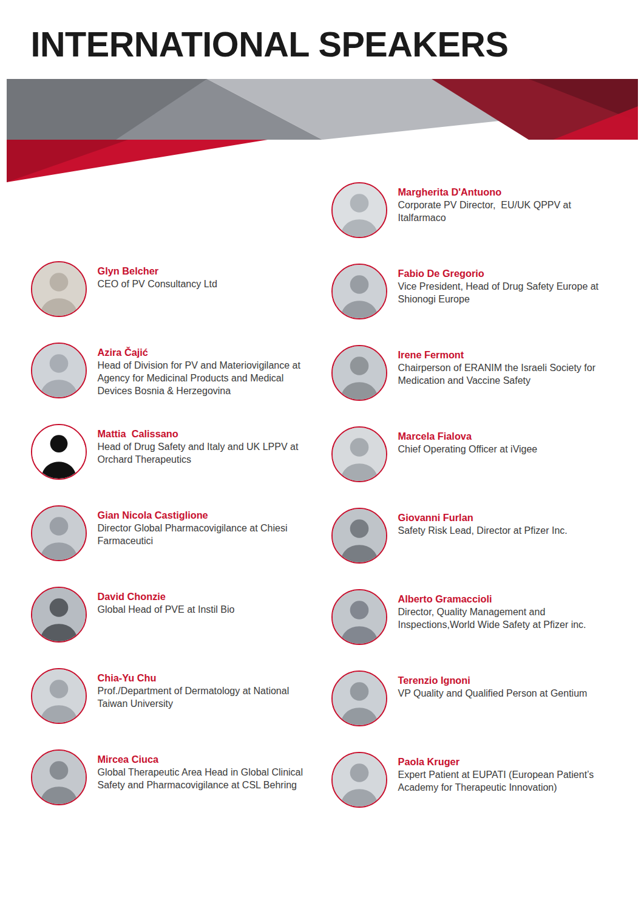INTERNATIONAL SPEAKERS
Glyn Belcher
CEO of PV Consultancy Ltd
Azira Čajić
Head of Division for PV and Materiovigilance at Agency for Medicinal Products and Medical Devices Bosnia & Herzegovina
Mattia Calissano
Head of Drug Safety and Italy and UK LPPV at Orchard Therapeutics
Gian Nicola Castiglione
Director Global Pharmacovigilance at Chiesi Farmaceutici
David Chonzie
Global Head of PVE at Instil Bio
Chia-Yu Chu
Prof./Department of Dermatology at National Taiwan University
Mircea Ciuca
Global Therapeutic Area Head in Global Clinical Safety and Pharmacovigilance at CSL Behring
Margherita D'Antuono
Corporate PV Director, EU/UK QPPV at Italfarmaco
Fabio De Gregorio
Vice President, Head of Drug Safety Europe at Shionogi Europe
Irene Fermont
Chairperson of ERANIM the Israeli Society for Medication and Vaccine Safety
Marcela Fialova
Chief Operating Officer at iVigee
Giovanni Furlan
Safety Risk Lead, Director at Pfizer Inc.
Alberto Gramaccioli
Director, Quality Management and Inspections,World Wide Safety at Pfizer inc.
Terenzio Ignoni
VP Quality and Qualified Person at Gentium
Paola Kruger
Expert Patient at EUPATI (European Patient’s Academy for Therapeutic Innovation)